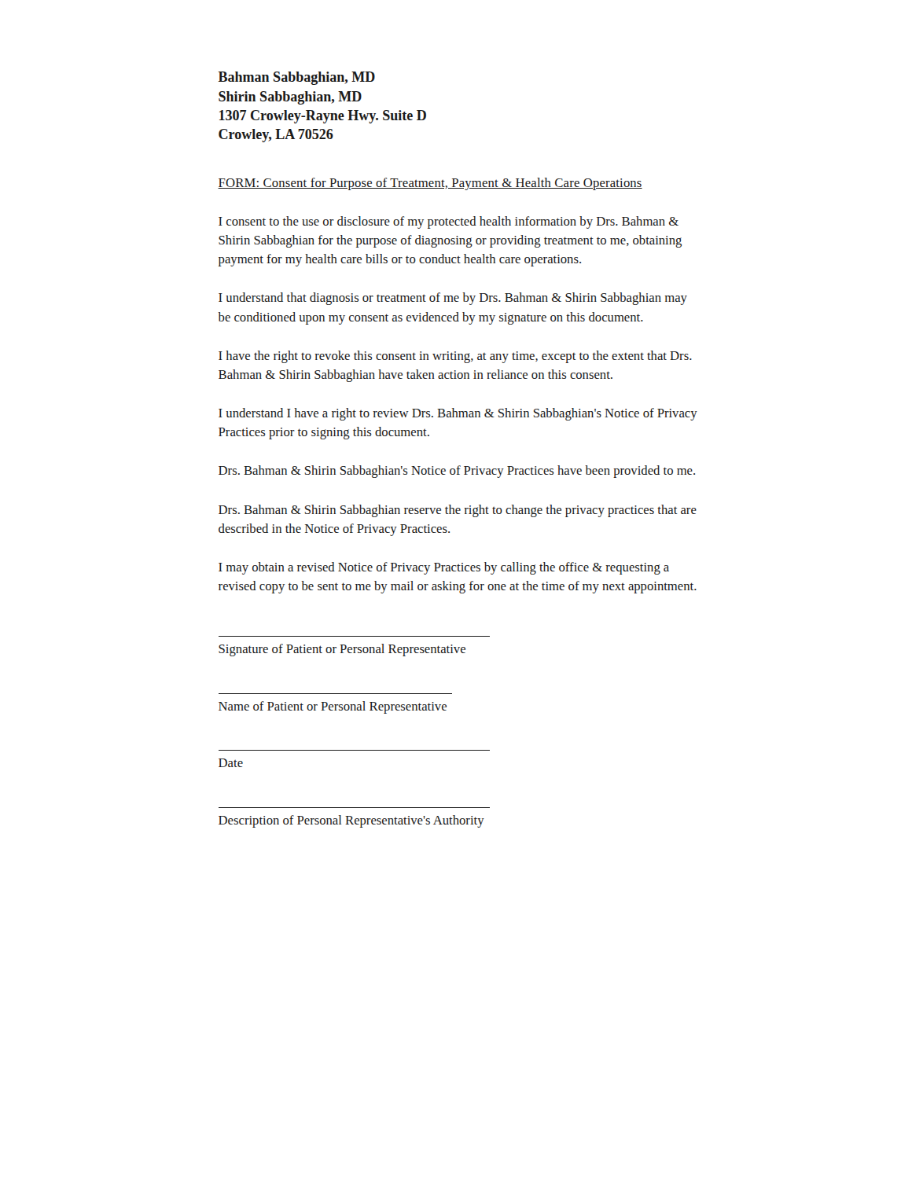Bahman Sabbaghian, MD
Shirin Sabbaghian, MD
1307 Crowley-Rayne Hwy. Suite D
Crowley, LA 70526
FORM: Consent for Purpose of Treatment, Payment & Health Care Operations
I consent to the use or disclosure of my protected health information by Drs. Bahman & Shirin Sabbaghian for the purpose of diagnosing or providing treatment to me, obtaining payment for my health care bills or to conduct health care operations.
I understand that diagnosis or treatment of me by Drs. Bahman & Shirin Sabbaghian may be conditioned upon my consent as evidenced by my signature on this document.
I have the right to revoke this consent in writing, at any time, except to the extent that Drs. Bahman & Shirin Sabbaghian have taken action in reliance on this consent.
I understand I have a right to review Drs. Bahman & Shirin Sabbaghian's Notice of Privacy Practices prior to signing this document.
Drs. Bahman & Shirin Sabbaghian's Notice of Privacy Practices have been provided to me.
Drs. Bahman & Shirin Sabbaghian reserve the right to change the privacy practices that are described in the Notice of Privacy Practices.
I may obtain a revised Notice of Privacy Practices by calling the office & requesting a revised copy to be sent to me by mail or asking for one at the time of my next appointment.
Signature of Patient or Personal Representative
Name of Patient or Personal Representative
Date
Description of Personal Representative's Authority